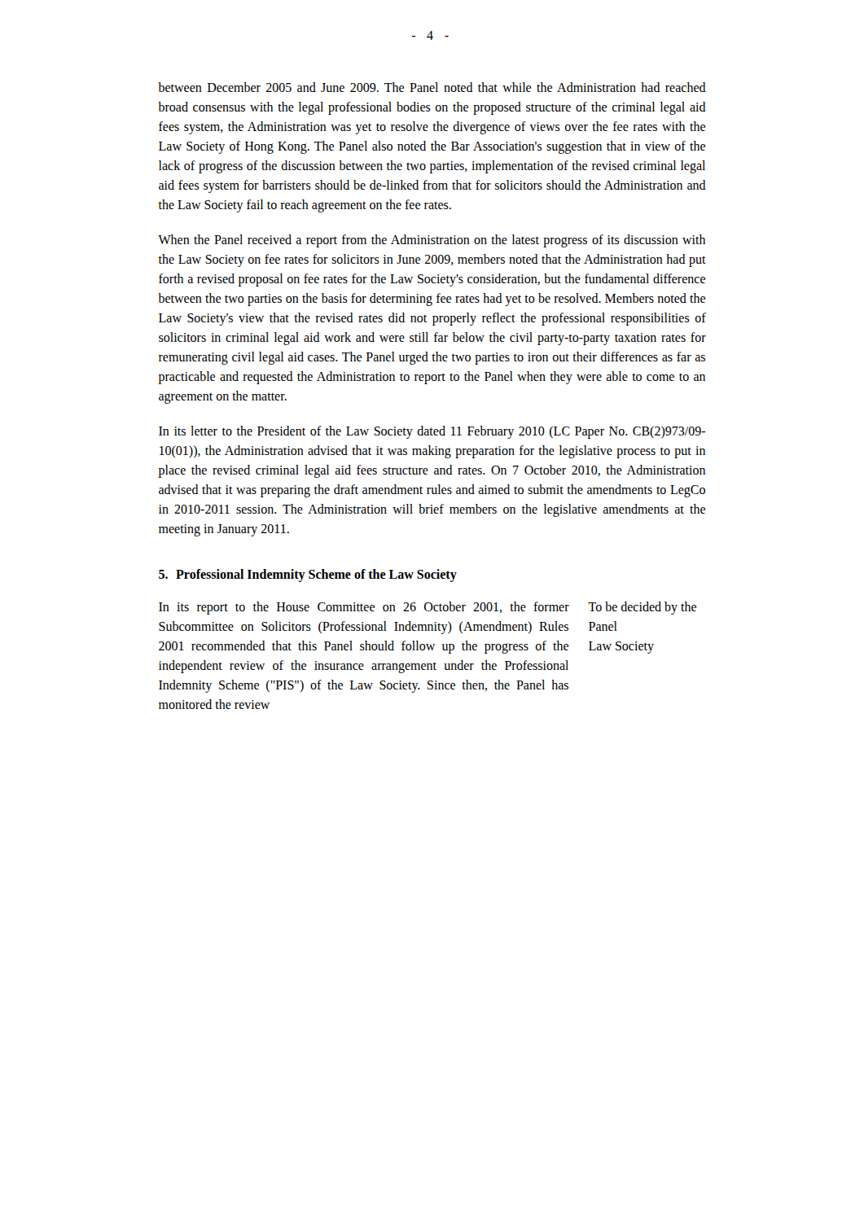- 4 -
between December 2005 and June 2009. The Panel noted that while the Administration had reached broad consensus with the legal professional bodies on the proposed structure of the criminal legal aid fees system, the Administration was yet to resolve the divergence of views over the fee rates with the Law Society of Hong Kong. The Panel also noted the Bar Association's suggestion that in view of the lack of progress of the discussion between the two parties, implementation of the revised criminal legal aid fees system for barristers should be de-linked from that for solicitors should the Administration and the Law Society fail to reach agreement on the fee rates.
When the Panel received a report from the Administration on the latest progress of its discussion with the Law Society on fee rates for solicitors in June 2009, members noted that the Administration had put forth a revised proposal on fee rates for the Law Society's consideration, but the fundamental difference between the two parties on the basis for determining fee rates had yet to be resolved. Members noted the Law Society's view that the revised rates did not properly reflect the professional responsibilities of solicitors in criminal legal aid work and were still far below the civil party-to-party taxation rates for remunerating civil legal aid cases. The Panel urged the two parties to iron out their differences as far as practicable and requested the Administration to report to the Panel when they were able to come to an agreement on the matter.
In its letter to the President of the Law Society dated 11 February 2010 (LC Paper No. CB(2)973/09-10(01)), the Administration advised that it was making preparation for the legislative process to put in place the revised criminal legal aid fees structure and rates. On 7 October 2010, the Administration advised that it was preparing the draft amendment rules and aimed to submit the amendments to LegCo in 2010-2011 session. The Administration will brief members on the legislative amendments at the meeting in January 2011.
5. Professional Indemnity Scheme of the Law Society
In its report to the House Committee on 26 October 2001, the former Subcommittee on Solicitors (Professional Indemnity) (Amendment) Rules 2001 recommended that this Panel should follow up the progress of the independent review of the insurance arrangement under the Professional Indemnity Scheme ("PIS") of the Law Society. Since then, the Panel has monitored the review
To be decided by the Panel
Law Society